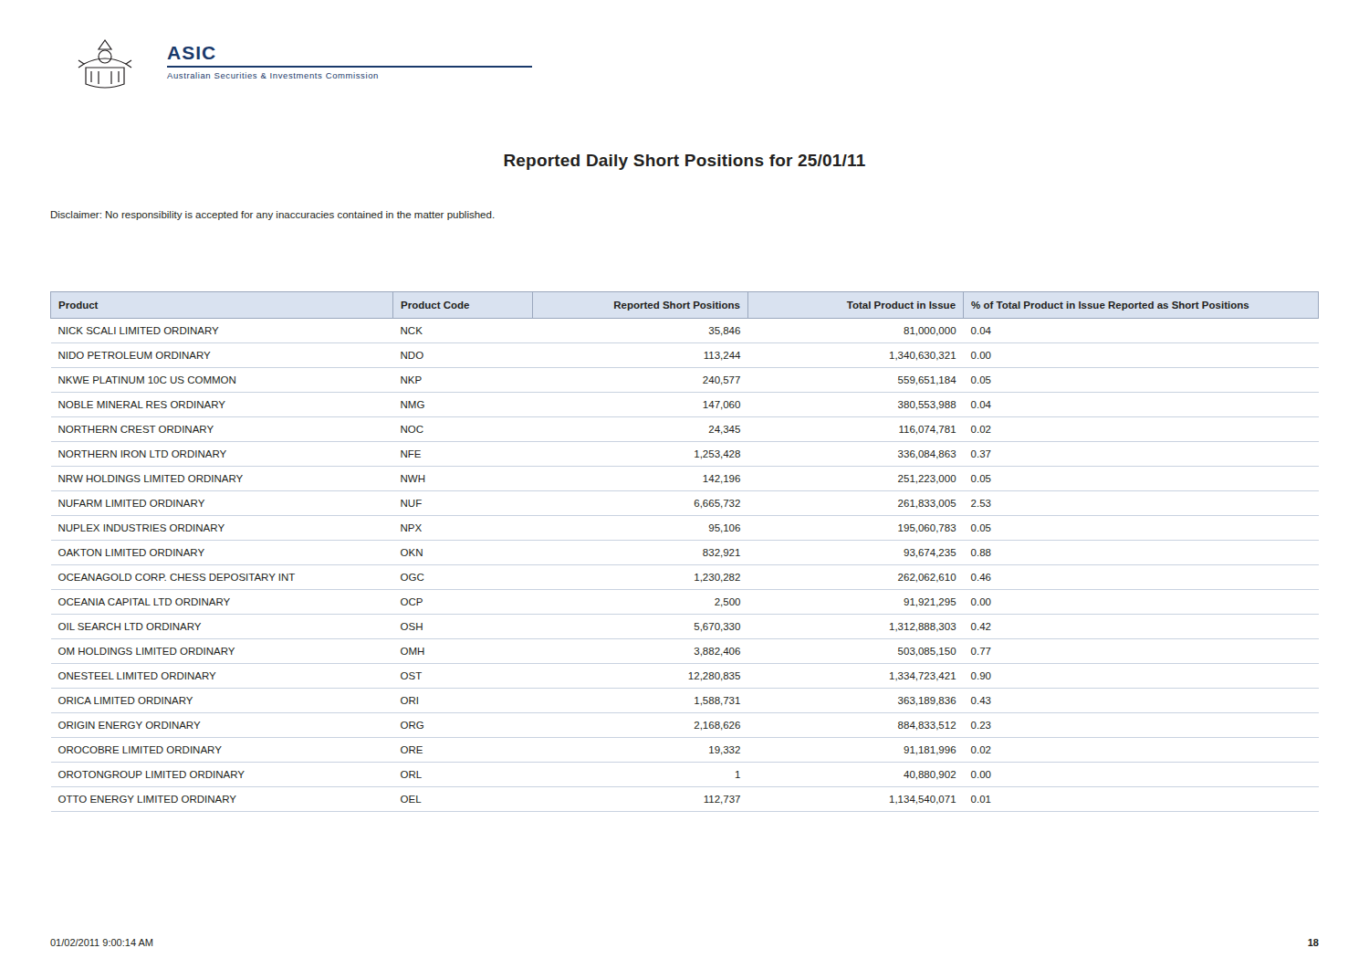ASIC
Australian Securities & Investments Commission
Reported Daily Short Positions for 25/01/11
Disclaimer: No responsibility is accepted for any inaccuracies contained in the matter published.
| Product | Product Code | Reported Short Positions | Total Product in Issue | % of Total Product in Issue Reported as Short Positions |
| --- | --- | --- | --- | --- |
| NICK SCALI LIMITED ORDINARY | NCK | 35,846 | 81,000,000 | 0.04 |
| NIDO PETROLEUM ORDINARY | NDO | 113,244 | 1,340,630,321 | 0.00 |
| NKWE PLATINUM 10C US COMMON | NKP | 240,577 | 559,651,184 | 0.05 |
| NOBLE MINERAL RES ORDINARY | NMG | 147,060 | 380,553,988 | 0.04 |
| NORTHERN CREST ORDINARY | NOC | 24,345 | 116,074,781 | 0.02 |
| NORTHERN IRON LTD ORDINARY | NFE | 1,253,428 | 336,084,863 | 0.37 |
| NRW HOLDINGS LIMITED ORDINARY | NWH | 142,196 | 251,223,000 | 0.05 |
| NUFARM LIMITED ORDINARY | NUF | 6,665,732 | 261,833,005 | 2.53 |
| NUPLEX INDUSTRIES ORDINARY | NPX | 95,106 | 195,060,783 | 0.05 |
| OAKTON LIMITED ORDINARY | OKN | 832,921 | 93,674,235 | 0.88 |
| OCEANAGOLD CORP. CHESS DEPOSITARY INT | OGC | 1,230,282 | 262,062,610 | 0.46 |
| OCEANIA CAPITAL LTD ORDINARY | OCP | 2,500 | 91,921,295 | 0.00 |
| OIL SEARCH LTD ORDINARY | OSH | 5,670,330 | 1,312,888,303 | 0.42 |
| OM HOLDINGS LIMITED ORDINARY | OMH | 3,882,406 | 503,085,150 | 0.77 |
| ONESTEEL LIMITED ORDINARY | OST | 12,280,835 | 1,334,723,421 | 0.90 |
| ORICA LIMITED ORDINARY | ORI | 1,588,731 | 363,189,836 | 0.43 |
| ORIGIN ENERGY ORDINARY | ORG | 2,168,626 | 884,833,512 | 0.23 |
| OROCOBRE LIMITED ORDINARY | ORE | 19,332 | 91,181,996 | 0.02 |
| OROTONGROUP LIMITED ORDINARY | ORL | 1 | 40,880,902 | 0.00 |
| OTTO ENERGY LIMITED ORDINARY | OEL | 112,737 | 1,134,540,071 | 0.01 |
01/02/2011 9:00:14 AM 18